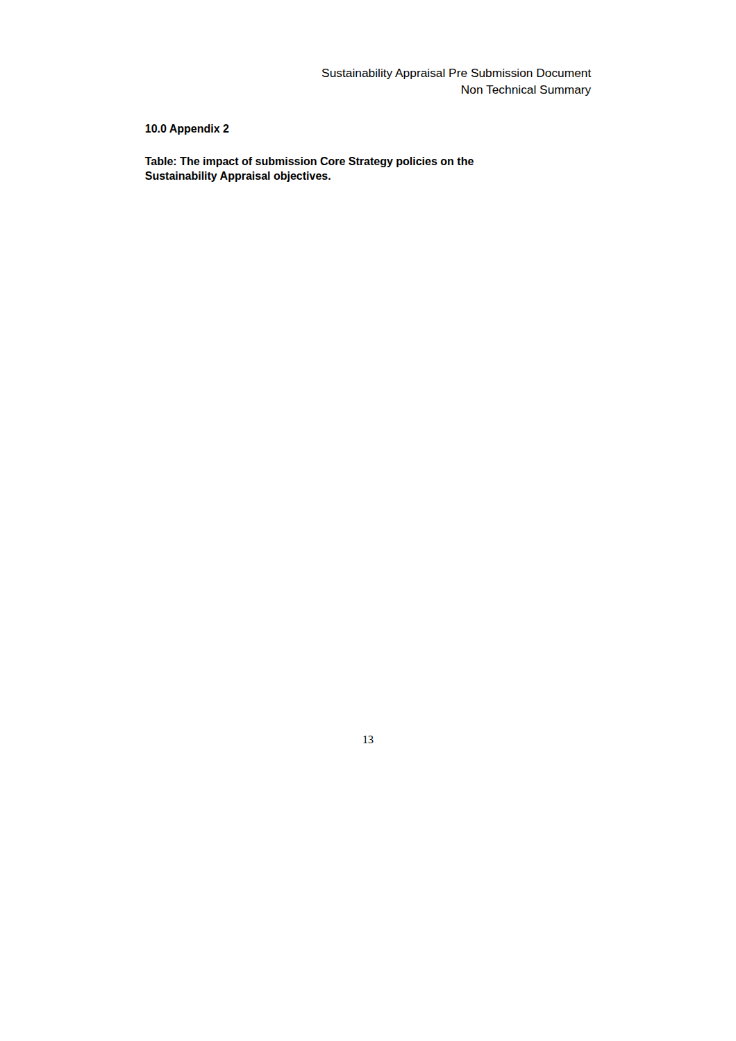Sustainability Appraisal Pre Submission Document Non Technical Summary
10.0 Appendix 2
Table: The impact of submission Core Strategy policies on the Sustainability Appraisal objectives.
13